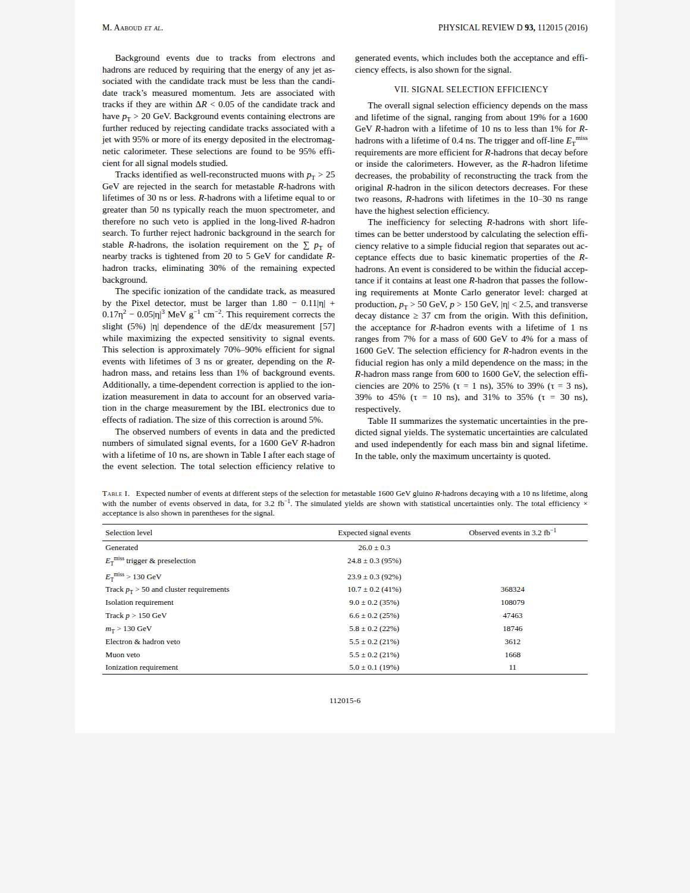M. Aaboud et al.
PHYSICAL REVIEW D 93, 112015 (2016)
Background events due to tracks from electrons and hadrons are reduced by requiring that the energy of any jet associated with the candidate track must be less than the candidate track’s measured momentum. Jets are associated with tracks if they are within ΔR < 0.05 of the candidate track and have pT > 20 GeV. Background events containing electrons are further reduced by rejecting candidate tracks associated with a jet with 95% or more of its energy deposited in the electromagnetic calorimeter. These selections are found to be 95% efficient for all signal models studied.
Tracks identified as well-reconstructed muons with pT > 25 GeV are rejected in the search for metastable R-hadrons with lifetimes of 30 ns or less. R-hadrons with a lifetime equal to or greater than 50 ns typically reach the muon spectrometer, and therefore no such veto is applied in the long-lived R-hadron search. To further reject hadronic background in the search for stable R-hadrons, the isolation requirement on the ∑ pT of nearby tracks is tightened from 20 to 5 GeV for candidate R-hadron tracks, eliminating 30% of the remaining expected background.
The specific ionization of the candidate track, as measured by the Pixel detector, must be larger than 1.80 − 0.11|η| + 0.17η2 − 0.05|η|3 MeV g−1 cm−2. This requirement corrects the slight (5%) |η| dependence of the dE/dx measurement [57] while maximizing the expected sensitivity to signal events. This selection is approximately 70%–90% efficient for signal events with lifetimes of 3 ns or greater, depending on the R-hadron mass, and retains less than 1% of background events. Additionally, a time-dependent correction is applied to the ionization measurement in data to account for an observed variation in the charge measurement by the IBL electronics due to effects of radiation. The size of this correction is around 5%.
The observed numbers of events in data and the predicted numbers of simulated signal events, for a 1600 GeV R-hadron with a lifetime of 10 ns, are shown in Table I after each stage of the event selection. The total selection efficiency relative to generated events, which includes both the acceptance and efficiency effects, is also shown for the signal.
VII. Signal selection efficiency
The overall signal selection efficiency depends on the mass and lifetime of the signal, ranging from about 19% for a 1600 GeV R-hadron with a lifetime of 10 ns to less than 1% for R-hadrons with a lifetime of 0.4 ns. The trigger and off-line ETmiss requirements are more efficient for R-hadrons that decay before or inside the calorimeters. However, as the R-hadron lifetime decreases, the probability of reconstructing the track from the original R-hadron in the silicon detectors decreases. For these two reasons, R-hadrons with lifetimes in the 10–30 ns range have the highest selection efficiency.
The inefficiency for selecting R-hadrons with short lifetimes can be better understood by calculating the selection efficiency relative to a simple fiducial region that separates out acceptance effects due to basic kinematic properties of the R-hadrons. An event is considered to be within the fiducial acceptance if it contains at least one R-hadron that passes the following requirements at Monte Carlo generator level: charged at production, pT > 50 GeV, p > 150 GeV, |η| < 2.5, and transverse decay distance ≥ 37 cm from the origin. With this definition, the acceptance for R-hadron events with a lifetime of 1 ns ranges from 7% for a mass of 600 GeV to 4% for a mass of 1600 GeV. The selection efficiency for R-hadron events in the fiducial region has only a mild dependence on the mass; in the R-hadron mass range from 600 to 1600 GeV, the selection efficiencies are 20% to 25% (τ = 1 ns), 35% to 39% (τ = 3 ns), 39% to 45% (τ = 10 ns), and 31% to 35% (τ = 30 ns), respectively.
Table II summarizes the systematic uncertainties in the predicted signal yields. The systematic uncertainties are calculated and used independently for each mass bin and signal lifetime. In the table, only the maximum uncertainty is quoted.
Table I. Expected number of events at different steps of the selection for metastable 1600 GeV gluino R-hadrons decaying with a 10 ns lifetime, along with the number of events observed in data, for 3.2 fb−1. The simulated yields are shown with statistical uncertainties only. The total efficiency × acceptance is also shown in parentheses for the signal.
| Selection level | Expected signal events | Observed events in 3.2 fb −1 |
| --- | --- | --- |
| Generated | 26.0 ± 0.3 | |
| E T miss trigger & preselection | 24.8 ± 0.3 (95%) | |
| E T miss > 130 GeV | 23.9 ± 0.3 (92%) | |
| Track p T > 50 and cluster requirements | 10.7 ± 0.2 (41%) | 368324 |
| Isolation requirement | 9.0 ± 0.2 (35%) | 108079 |
| Track p > 150 GeV | 6.6 ± 0.2 (25%) | 47463 |
| m T > 130 GeV | 5.8 ± 0.2 (22%) | 18746 |
| Electron & hadron veto | 5.5 ± 0.2 (21%) | 3612 |
| Muon veto | 5.5 ± 0.2 (21%) | 1668 |
| Ionization requirement | 5.0 ± 0.1 (19%) | 11 |
112015-6